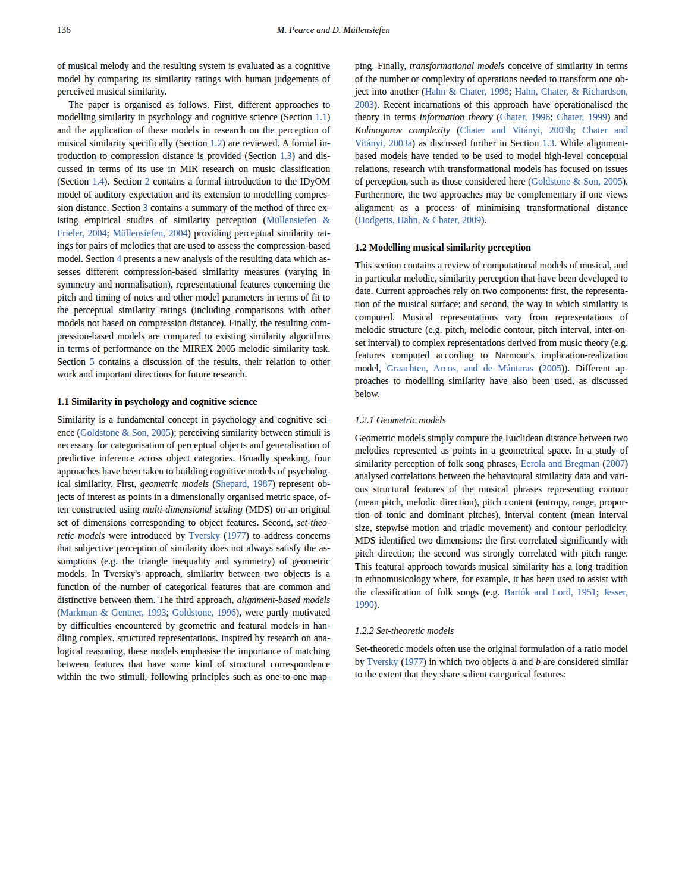136 M. Pearce and D. Müllensiefen
of musical melody and the resulting system is evaluated as a cognitive model by comparing its similarity ratings with human judgements of perceived musical similarity.
The paper is organised as follows. First, different approaches to modelling similarity in psychology and cognitive science (Section 1.1) and the application of these models in research on the perception of musical similarity specifically (Section 1.2) are reviewed. A formal introduction to compression distance is provided (Section 1.3) and discussed in terms of its use in MIR research on music classification (Section 1.4). Section 2 contains a formal introduction to the IDyOM model of auditory expectation and its extension to modelling compression distance. Section 3 contains a summary of the method of three existing empirical studies of similarity perception (Müllensiefen & Frieler, 2004; Müllensiefen, 2004) providing perceptual similarity ratings for pairs of melodies that are used to assess the compression-based model. Section 4 presents a new analysis of the resulting data which assesses different compression-based similarity measures (varying in symmetry and normalisation), representational features concerning the pitch and timing of notes and other model parameters in terms of fit to the perceptual similarity ratings (including comparisons with other models not based on compression distance). Finally, the resulting compression-based models are compared to existing similarity algorithms in terms of performance on the MIREX 2005 melodic similarity task. Section 5 contains a discussion of the results, their relation to other work and important directions for future research.
1.1 Similarity in psychology and cognitive science
Similarity is a fundamental concept in psychology and cognitive science (Goldstone & Son, 2005); perceiving similarity between stimuli is necessary for categorisation of perceptual objects and generalisation of predictive inference across object categories. Broadly speaking, four approaches have been taken to building cognitive models of psychological similarity. First, geometric models (Shepard, 1987) represent objects of interest as points in a dimensionally organised metric space, often constructed using multi-dimensional scaling (MDS) on an original set of dimensions corresponding to object features. Second, set-theoretic models were introduced by Tversky (1977) to address concerns that subjective perception of similarity does not always satisfy the assumptions (e.g. the triangle inequality and symmetry) of geometric models. In Tversky's approach, similarity between two objects is a function of the number of categorical features that are common and distinctive between them. The third approach, alignment-based models (Markman & Gentner, 1993; Goldstone, 1996), were partly motivated by difficulties encountered by geometric and featural models in handling complex, structured representations. Inspired by research on analogical reasoning, these models emphasise the importance of matching between features that have some kind of structural correspondence within the two stimuli, following principles such as one-to-one mapping. Finally, transformational models conceive of similarity in terms of the number or complexity of operations needed to transform one object into another (Hahn & Chater, 1998; Hahn, Chater, & Richardson, 2003). Recent incarnations of this approach have operationalised the theory in terms information theory (Chater, 1996; Chater, 1999) and Kolmogorov complexity (Chater and Vitányi, 2003b; Chater and Vitányi, 2003a) as discussed further in Section 1.3. While alignment-based models have tended to be used to model high-level conceptual relations, research with transformational models has focused on issues of perception, such as those considered here (Goldstone & Son, 2005). Furthermore, the two approaches may be complementary if one views alignment as a process of minimising transformational distance (Hodgetts, Hahn, & Chater, 2009).
1.2 Modelling musical similarity perception
This section contains a review of computational models of musical, and in particular melodic, similarity perception that have been developed to date. Current approaches rely on two components: first, the representation of the musical surface; and second, the way in which similarity is computed. Musical representations vary from representations of melodic structure (e.g. pitch, melodic contour, pitch interval, inter-onset interval) to complex representations derived from music theory (e.g. features computed according to Narmour's implication-realization model, Graachten, Arcos, and de Mántaras (2005)). Different approaches to modelling similarity have also been used, as discussed below.
1.2.1 Geometric models
Geometric models simply compute the Euclidean distance between two melodies represented as points in a geometrical space. In a study of similarity perception of folk song phrases, Eerola and Bregman (2007) analysed correlations between the behavioural similarity data and various structural features of the musical phrases representing contour (mean pitch, melodic direction), pitch content (entropy, range, proportion of tonic and dominant pitches), interval content (mean interval size, stepwise motion and triadic movement) and contour periodicity. MDS identified two dimensions: the first correlated significantly with pitch direction; the second was strongly correlated with pitch range. This featural approach towards musical similarity has a long tradition in ethnomusicology where, for example, it has been used to assist with the classification of folk songs (e.g. Bartók and Lord, 1951; Jesser, 1990).
1.2.2 Set-theoretic models
Set-theoretic models often use the original formulation of a ratio model by Tversky (1977) in which two objects a and b are considered similar to the extent that they share salient categorical features: